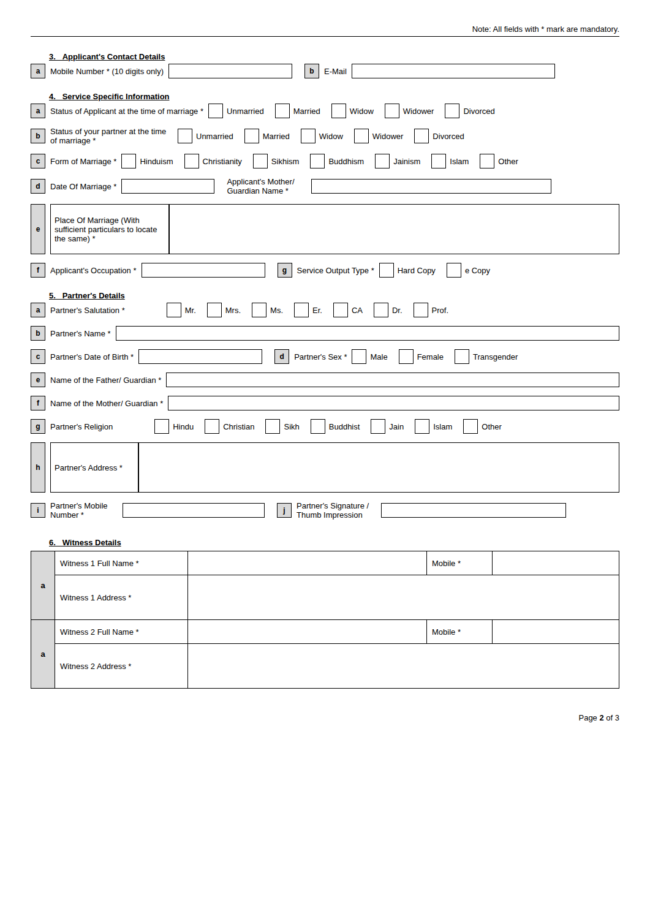Note: All fields with * mark are mandatory.
3. Applicant's Contact Details
a
Mobile Number * (10 digits only)
b
E-Mail
4. Service Specific Information
a
Status of Applicant at the time of marriage * Unmarried Married Widow Widower Divorced
b
Status of your partner at the time of marriage * Unmarried Married Widow Widower Divorced
c
Form of Marriage * Hinduism Christianity Sikhism Buddhism Jainism Islam Other
d
Date Of Marriage * Applicant's Mother/ Guardian Name *
e
Place Of Marriage (With sufficient particulars to locate the same) *
f
Applicant's Occupation *
g
Service Output Type * Hard Copy e Copy
5. Partner's Details
a
Partner's Salutation * Mr. Mrs. Ms. Er. CA Dr. Prof.
b
Partner's Name *
c
Partner's Date of Birth *
d
Partner's Sex * Male Female Transgender
e
Name of the Father/ Guardian *
f
Name of the Mother/ Guardian *
g
Partner's Religion Hindu Christian Sikh Buddhist Jain Islam Other
h
Partner's Address *
i
Partner's Mobile Number *
j
Partner's Signature / Thumb Impression
6. Witness Details
| a | Witness 1 Full Name * | | Mobile * | |
| Witness 1 Address * | |
| a | Witness 2 Full Name * | | Mobile * | |
| Witness 2 Address * | |
Page 2 of 3